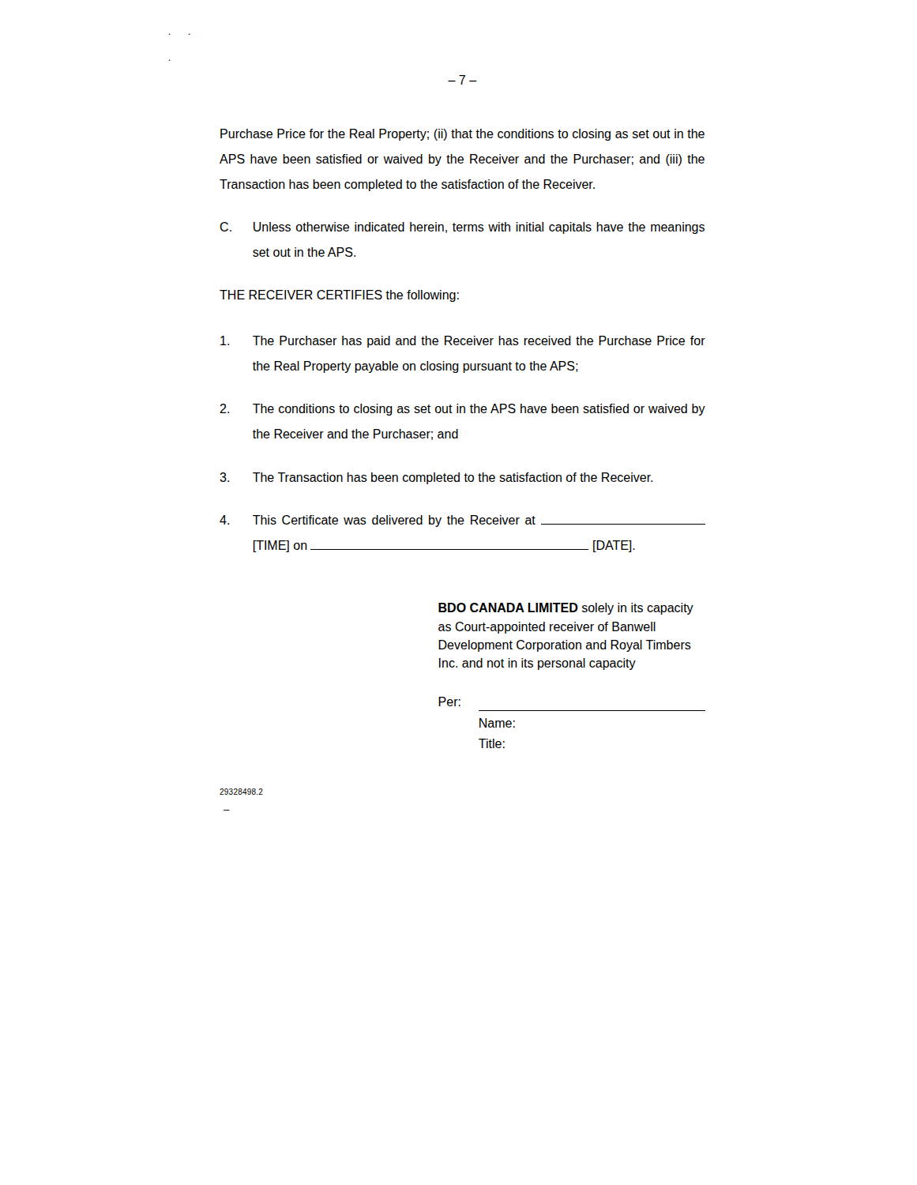..
.
– 7 –
Purchase Price for the Real Property; (ii) that the conditions to closing as set out in the APS have been satisfied or waived by the Receiver and the Purchaser; and (iii) the Transaction has been completed to the satisfaction of the Receiver.
C.
Unless otherwise indicated herein, terms with initial capitals have the meanings set out in the APS.
THE RECEIVER CERTIFIES the following:
1.
The Purchaser has paid and the Receiver has received the Purchase Price for the Real Property payable on closing pursuant to the APS;
2.
The conditions to closing as set out in the APS have been satisfied or waived by the Receiver and the Purchaser; and
3.
The Transaction has been completed to the satisfaction of the Receiver.
4.
This Certificate was delivered by the Receiver at [TIME] on [DATE].
BDO CANADA LIMITED solely in its capacity as Court-appointed receiver of Banwell Development Corporation and Royal Timbers Inc. and not in its personal capacity
Per:
Name:
Title:
29328498.2
–